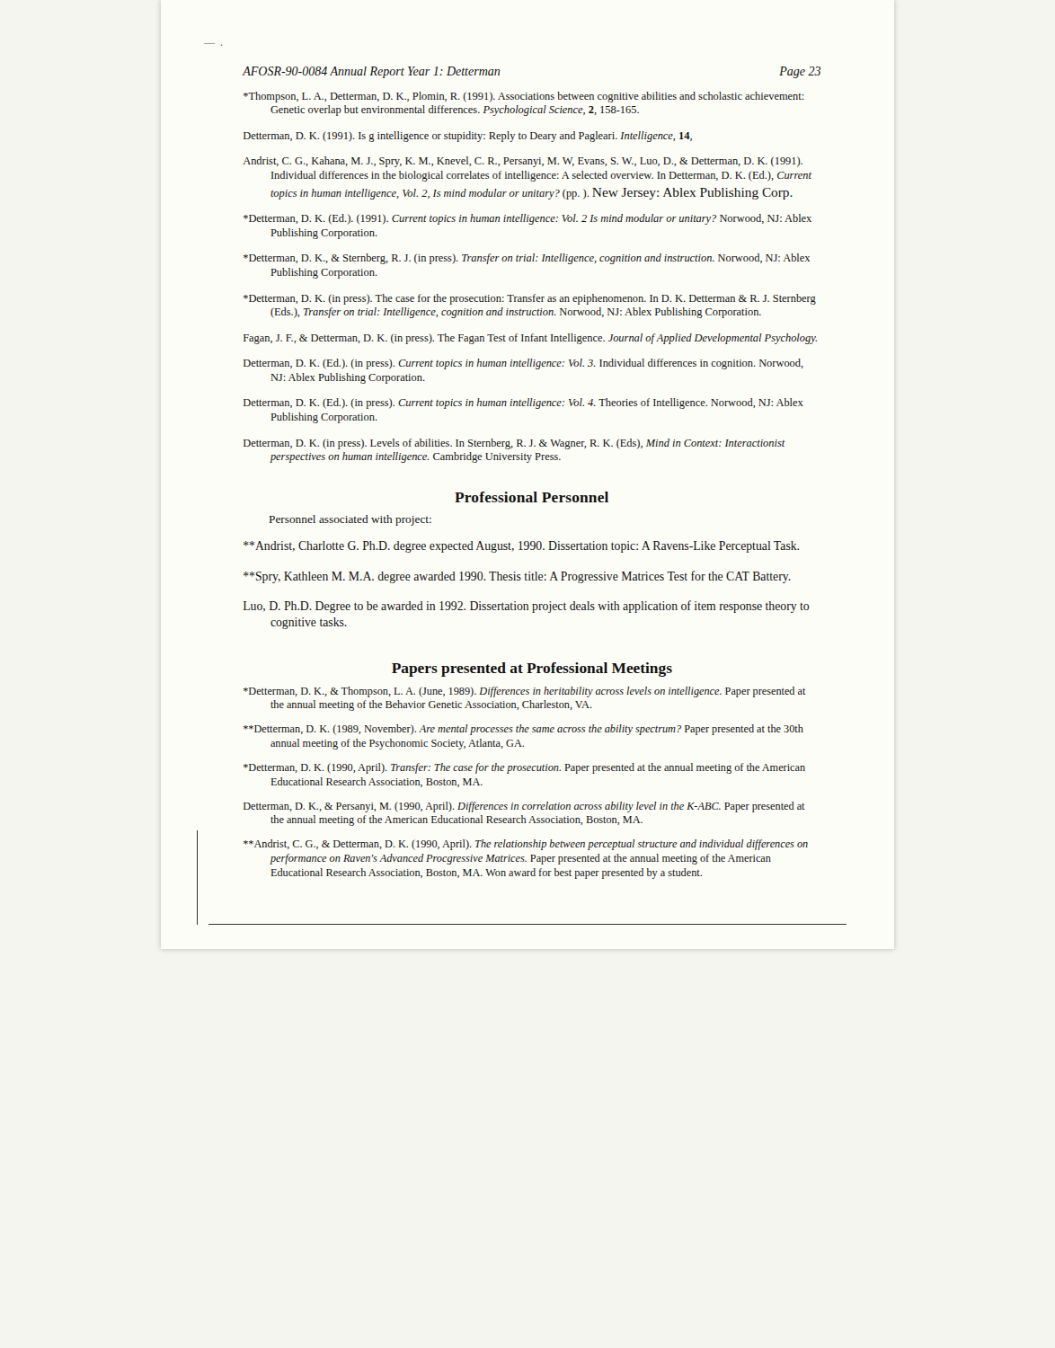— .
AFOSR-90-0084 Annual Report Year 1: Detterman Page 23
*Thompson, L. A., Detterman, D. K., Plomin, R. (1991). Associations between cognitive abilities and scholastic achievement: Genetic overlap but environmental differences. Psychological Science, 2, 158-165.
Detterman, D. K. (1991). Is g intelligence or stupidity: Reply to Deary and Pagleari. Intelligence, 14,
Andrist, C. G., Kahana, M. J., Spry, K. M., Knevel, C. R., Persanyi, M. W, Evans, S. W., Luo, D., & Detterman, D. K. (1991). Individual differences in the biological correlates of intelligence: A selected overview. In Detterman, D. K. (Ed.), Current topics in human intelligence, Vol. 2, Is mind modular or unitary? (pp. ). New Jersey: Ablex Publishing Corp.
*Detterman, D. K. (Ed.). (1991). Current topics in human intelligence: Vol. 2 Is mind modular or unitary? Norwood, NJ: Ablex Publishing Corporation.
*Detterman, D. K., & Sternberg, R. J. (in press). Transfer on trial: Intelligence, cognition and instruction. Norwood, NJ: Ablex Publishing Corporation.
*Detterman, D. K. (in press). The case for the prosecution: Transfer as an epiphenomenon. In D. K. Detterman & R. J. Sternberg (Eds.), Transfer on trial: Intelligence, cognition and instruction. Norwood, NJ: Ablex Publishing Corporation.
Fagan, J. F., & Detterman, D. K. (in press). The Fagan Test of Infant Intelligence. Journal of Applied Developmental Psychology.
Detterman, D. K. (Ed.). (in press). Current topics in human intelligence: Vol. 3. Individual differences in cognition. Norwood, NJ: Ablex Publishing Corporation.
Detterman, D. K. (Ed.). (in press). Current topics in human intelligence: Vol. 4. Theories of Intelligence. Norwood, NJ: Ablex Publishing Corporation.
Detterman, D. K. (in press). Levels of abilities. In Sternberg, R. J. & Wagner, R. K. (Eds), Mind in Context: Interactionist perspectives on human intelligence. Cambridge University Press.
Professional Personnel
Personnel associated with project:
**Andrist, Charlotte G. Ph.D. degree expected August, 1990. Dissertation topic: A Ravens-Like Perceptual Task.
**Spry, Kathleen M. M.A. degree awarded 1990. Thesis title: A Progressive Matrices Test for the CAT Battery.
Luo, D. Ph.D. Degree to be awarded in 1992. Dissertation project deals with application of item response theory to cognitive tasks.
Papers presented at Professional Meetings
*Detterman, D. K., & Thompson, L. A. (June, 1989). Differences in heritability across levels on intelligence. Paper presented at the annual meeting of the Behavior Genetic Association, Charleston, VA.
**Detterman, D. K. (1989, November). Are mental processes the same across the ability spectrum? Paper presented at the 30th annual meeting of the Psychonomic Society, Atlanta, GA.
*Detterman, D. K. (1990, April). Transfer: The case for the prosecution. Paper presented at the annual meeting of the American Educational Research Association, Boston, MA.
Detterman, D. K., & Persanyi, M. (1990, April). Differences in correlation across ability level in the K-ABC. Paper presented at the annual meeting of the American Educational Research Association, Boston, MA.
**Andrist, C. G., & Detterman, D. K. (1990, April). The relationship between perceptual structure and individual differences on performance on Raven's Advanced Procgressive Matrices. Paper presented at the annual meeting of the American Educational Research Association, Boston, MA. Won award for best paper presented by a student.